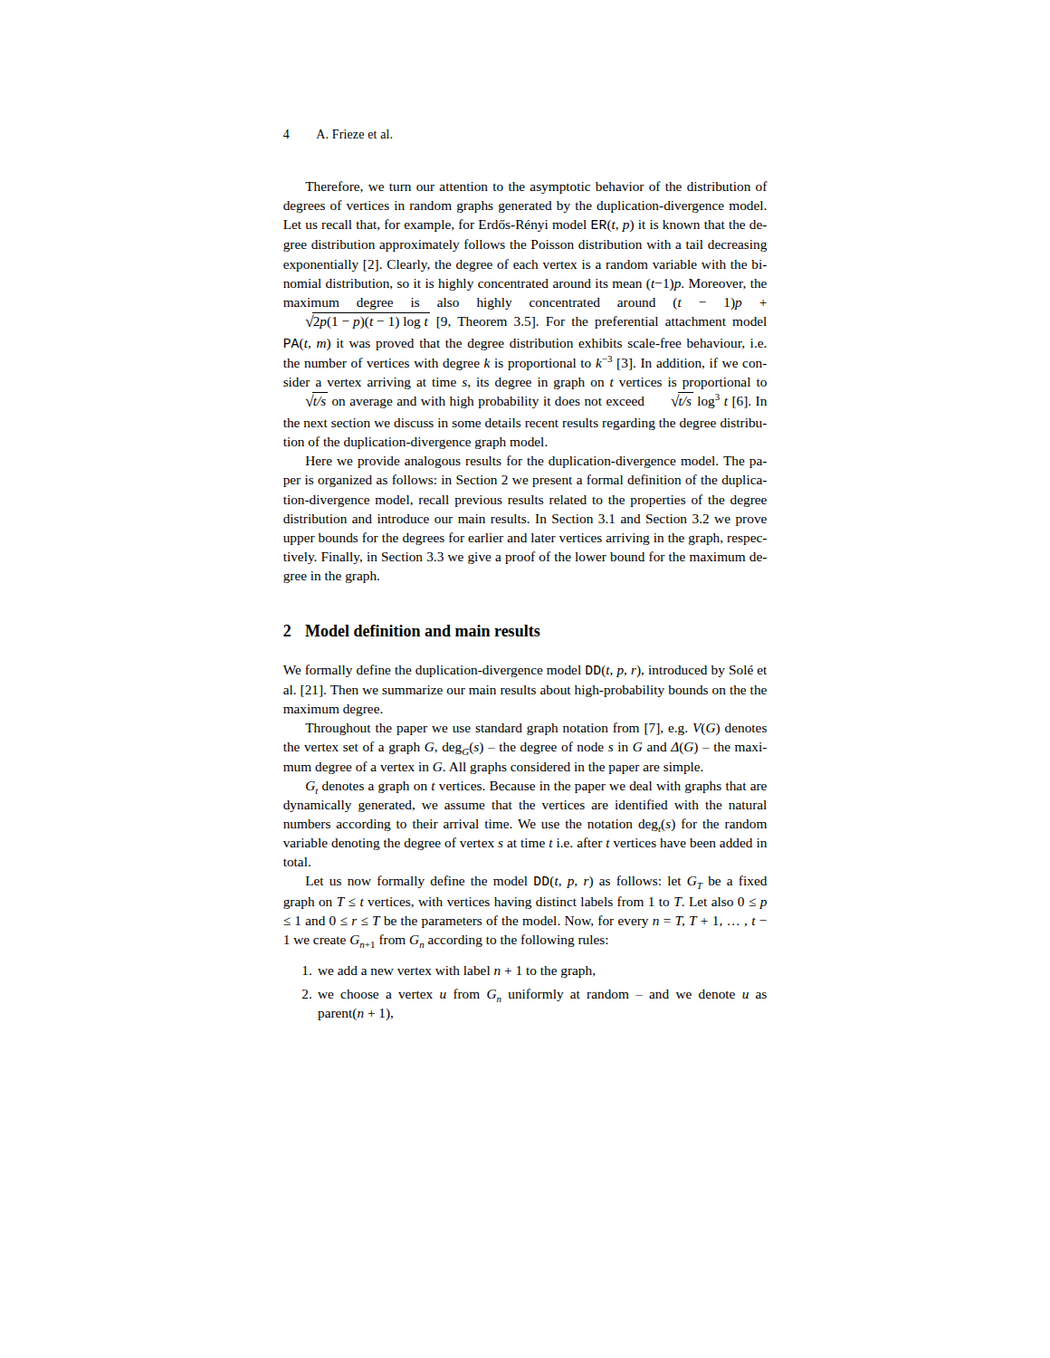4 A. Frieze et al.
Therefore, we turn our attention to the asymptotic behavior of the distribution of degrees of vertices in random graphs generated by the duplication-divergence model. Let us recall that, for example, for Erdős-Rényi model ER(t, p) it is known that the degree distribution approximately follows the Poisson distribution with a tail decreasing exponentially [2]. Clearly, the degree of each vertex is a random variable with the binomial distribution, so it is highly concentrated around its mean (t−1)p. Moreover, the maximum degree is also highly concentrated around (t − 1)p + √2p(1 − p)(t − 1) log t [9, Theorem 3.5]. For the preferential attachment model PA(t, m) it was proved that the degree distribution exhibits scale-free behaviour, i.e. the number of vertices with degree k is proportional to k−3 [3]. In addition, if we consider a vertex arriving at time s, its degree in graph on t vertices is proportional to √t/s on average and with high probability it does not exceed √t/s log3 t [6]. In the next section we discuss in some details recent results regarding the degree distribution of the duplication-divergence graph model.
Here we provide analogous results for the duplication-divergence model. The paper is organized as follows: in Section 2 we present a formal definition of the duplication-divergence model, recall previous results related to the properties of the degree distribution and introduce our main results. In Section 3.1 and Section 3.2 we prove upper bounds for the degrees for earlier and later vertices arriving in the graph, respectively. Finally, in Section 3.3 we give a proof of the lower bound for the maximum degree in the graph.
2 Model definition and main results
We formally define the duplication-divergence model DD(t, p, r), introduced by Solé et al. [21]. Then we summarize our main results about high-probability bounds on the the maximum degree.
Throughout the paper we use standard graph notation from [7], e.g. V(G) denotes the vertex set of a graph G, degG(s) – the degree of node s in G and Δ(G) – the maximum degree of a vertex in G. All graphs considered in the paper are simple.
Gt denotes a graph on t vertices. Because in the paper we deal with graphs that are dynamically generated, we assume that the vertices are identified with the natural numbers according to their arrival time. We use the notation degt(s) for the random variable denoting the degree of vertex s at time t i.e. after t vertices have been added in total.
Let us now formally define the model DD(t, p, r) as follows: let GT be a fixed graph on T ≤ t vertices, with vertices having distinct labels from 1 to T. Let also 0 ≤ p ≤ 1 and 0 ≤ r ≤ T be the parameters of the model. Now, for every n = T, T + 1, … , t − 1 we create Gn+1 from Gn according to the following rules:
we add a new vertex with label n + 1 to the graph,
we choose a vertex u from Gn uniformly at random – and we denote u as parent(n + 1),